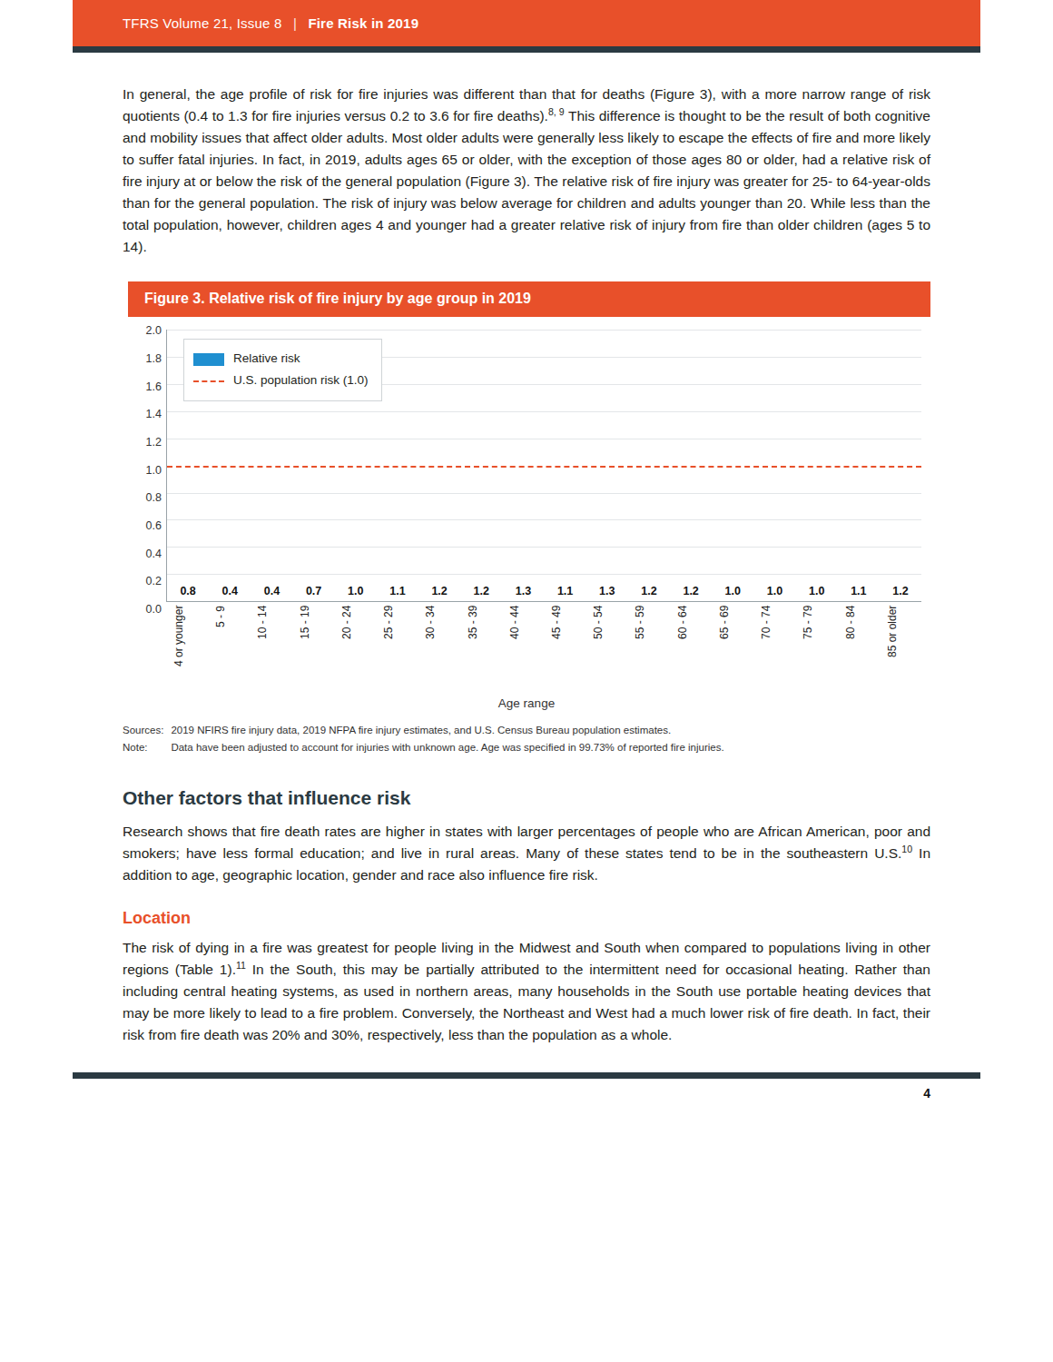TFRS Volume 21, Issue 8 | Fire Risk in 2019
In general, the age profile of risk for fire injuries was different than that for deaths (Figure 3), with a more narrow range of risk quotients (0.4 to 1.3 for fire injuries versus 0.2 to 3.6 for fire deaths).8, 9 This difference is thought to be the result of both cognitive and mobility issues that affect older adults. Most older adults were generally less likely to escape the effects of fire and more likely to suffer fatal injuries. In fact, in 2019, adults ages 65 or older, with the exception of those ages 80 or older, had a relative risk of fire injury at or below the risk of the general population (Figure 3). The relative risk of fire injury was greater for 25- to 64-year-olds than for the general population. The risk of injury was below average for children and adults younger than 20. While less than the total population, however, children ages 4 and younger had a greater relative risk of injury from fire than older children (ages 5 to 14).
Figure 3. Relative risk of fire injury by age group in 2019
2.0 1.8 1.6 1.4 1.2 1.0 0.8 0.6 0.4 0.2 0.0
Relative risk
U.S. population risk (1.0)
0.8
0.4
0.4
0.7
1.0
1.1
1.2
1.2
1.3
1.1
1.3
1.2
1.2
1.0
1.0
1.0
1.1
1.2
4 or younger
5 - 9
10 - 14
15 - 19
20 - 24
25 - 29
30 - 34
35 - 39
40 - 44
45 - 49
50 - 54
55 - 59
60 - 64
65 - 69
70 - 74
75 - 79
80 - 84
85 or older
Age range
| Sources: | 2019 NFIRS fire injury data, 2019 NFPA fire injury estimates, and U.S. Census Bureau population estimates. |
| Note: | Data have been adjusted to account for injuries with unknown age. Age was specified in 99.73% of reported fire injuries. |
Other factors that influence risk
Research shows that fire death rates are higher in states with larger percentages of people who are African American, poor and smokers; have less formal education; and live in rural areas. Many of these states tend to be in the southeastern U.S.10 In addition to age, geographic location, gender and race also influence fire risk.
Location
The risk of dying in a fire was greatest for people living in the Midwest and South when compared to populations living in other regions (Table 1).11 In the South, this may be partially attributed to the intermittent need for occasional heating. Rather than including central heating systems, as used in northern areas, many households in the South use portable heating devices that may be more likely to lead to a fire problem. Conversely, the Northeast and West had a much lower risk of fire death. In fact, their risk from fire death was 20% and 30%, respectively, less than the population as a whole.
4